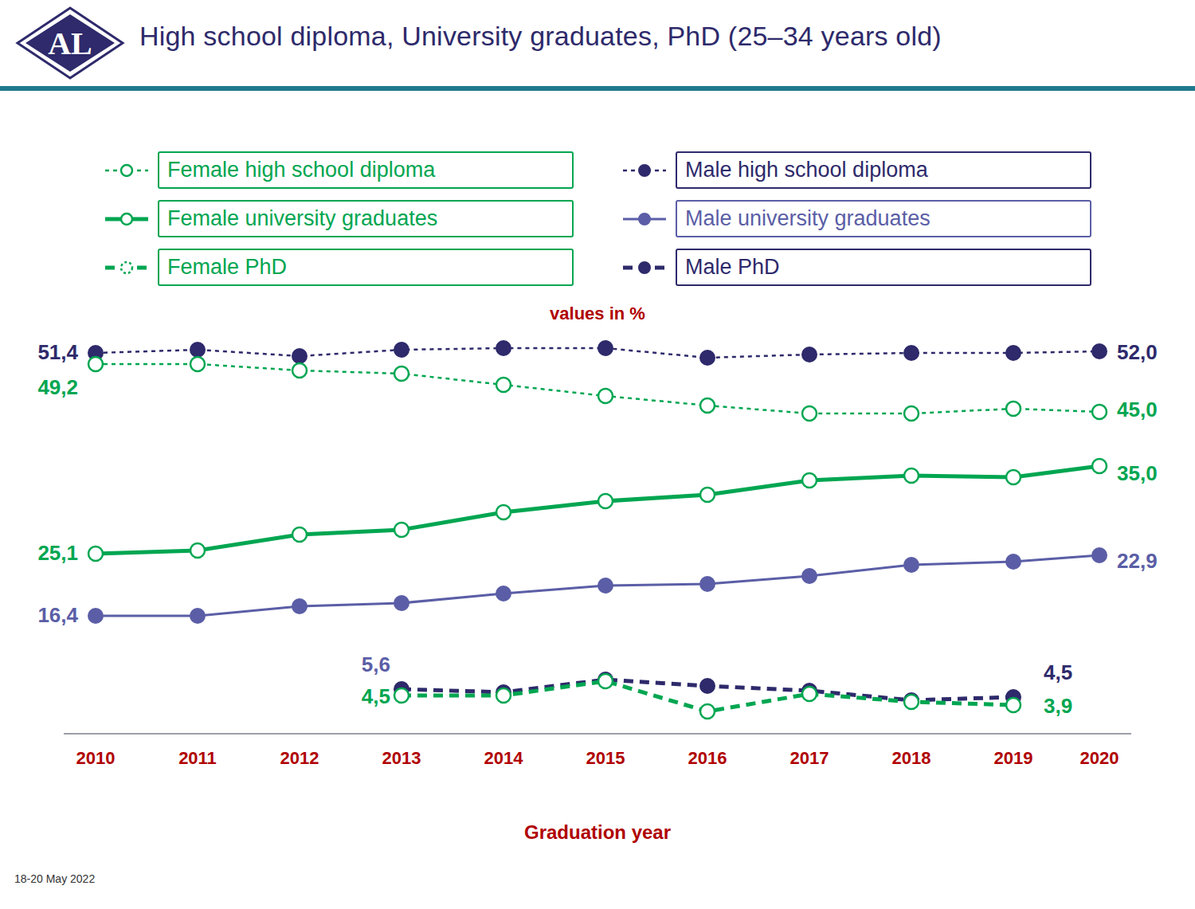AL
High school diploma, University graduates, PhD (25–34 years old)
Female high school diploma
Male high school diploma
Female university graduates
Male university graduates
Female PhD
Male PhD
values in %
51,4 49,2 25,1 16,4 5,6 4,5 52,0 45,0 35,0 22,9 4,5 3,9 2010 2011 2012 2013 2014 2015 2016 2017 2018 2019 2020
Graduation year
18-20 May 2022